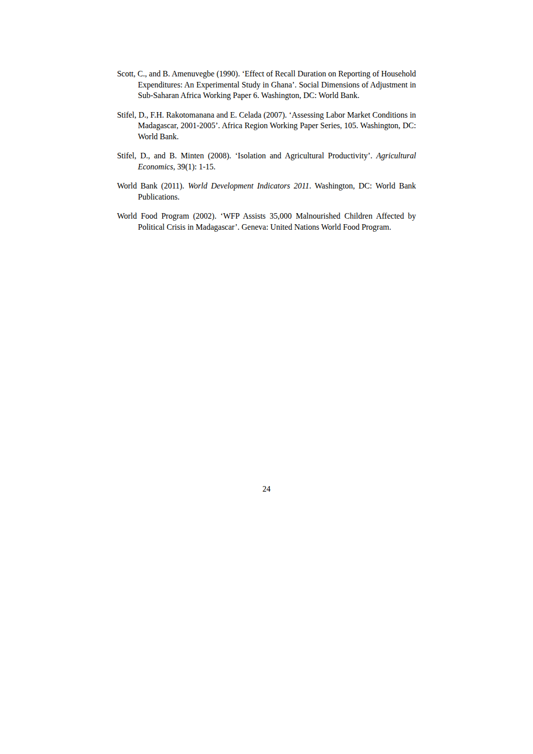Scott, C., and B. Amenuvegbe (1990). ‘Effect of Recall Duration on Reporting of Household Expenditures: An Experimental Study in Ghana’. Social Dimensions of Adjustment in Sub-Saharan Africa Working Paper 6. Washington, DC: World Bank.
Stifel, D., F.H. Rakotomanana and E. Celada (2007). ‘Assessing Labor Market Conditions in Madagascar, 2001-2005’. Africa Region Working Paper Series, 105. Washington, DC: World Bank.
Stifel, D., and B. Minten (2008). ‘Isolation and Agricultural Productivity’. Agricultural Economics, 39(1): 1-15.
World Bank (2011). World Development Indicators 2011. Washington, DC: World Bank Publications.
World Food Program (2002). ‘WFP Assists 35,000 Malnourished Children Affected by Political Crisis in Madagascar’. Geneva: United Nations World Food Program.
24